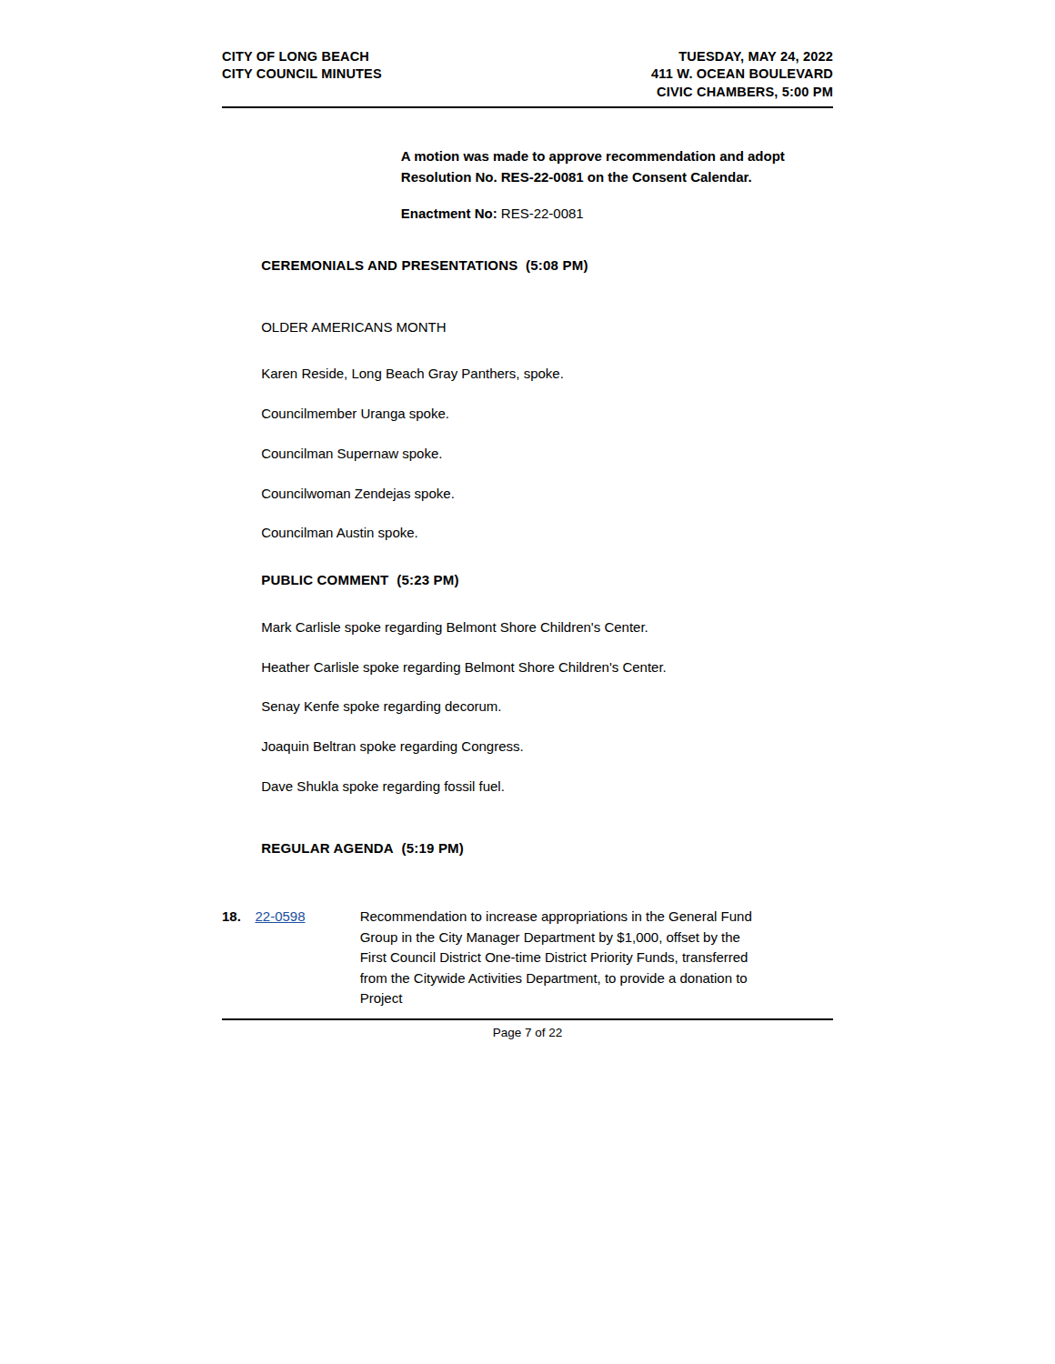CITY OF LONG BEACH
CITY COUNCIL MINUTES
TUESDAY, MAY 24, 2022
411 W. OCEAN BOULEVARD
CIVIC CHAMBERS, 5:00 PM
A motion was made to approve recommendation and adopt Resolution No. RES-22-0081 on the Consent Calendar.
Enactment No: RES-22-0081
CEREMONIALS AND PRESENTATIONS (5:08 PM)
OLDER AMERICANS MONTH
Karen Reside, Long Beach Gray Panthers, spoke.
Councilmember Uranga spoke.
Councilman Supernaw spoke.
Councilwoman Zendejas spoke.
Councilman Austin spoke.
PUBLIC COMMENT (5:23 PM)
Mark Carlisle spoke regarding Belmont Shore Children's Center.
Heather Carlisle spoke regarding Belmont Shore Children's Center.
Senay Kenfe spoke regarding decorum.
Joaquin Beltran spoke regarding Congress.
Dave Shukla spoke regarding fossil fuel.
REGULAR AGENDA (5:19 PM)
18.
22-0598
Recommendation to increase appropriations in the General Fund Group in the City Manager Department by $1,000, offset by the First Council District One-time District Priority Funds, transferred from the Citywide Activities Department, to provide a donation to Project
Page 7 of 22